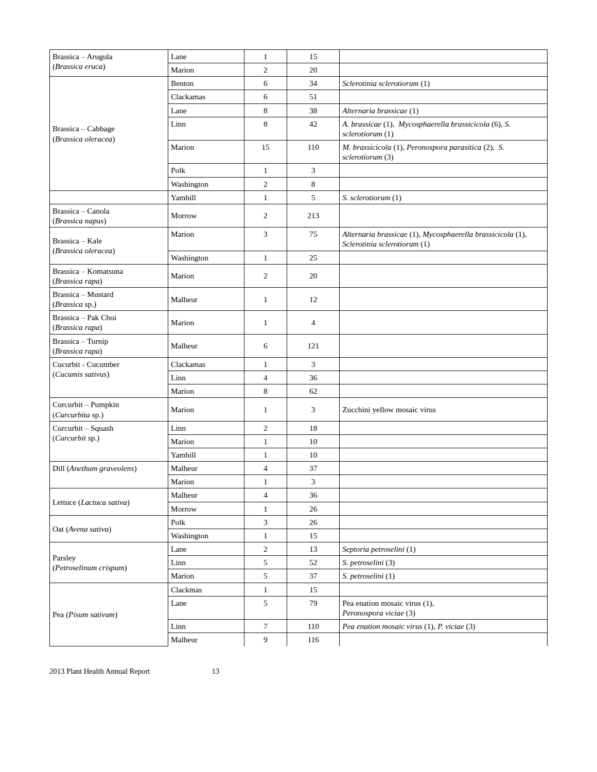| Brassica – Arugula ( Brassica eruca ) | Lane | 1 | 15 | |
| Marion | 2 | 20 | |
| Brassica – Cabbage ( Brassica oleracea ) | Benton | 6 | 34 | Sclerotinia sclerotiorum (1) |
| Clackamas | 6 | 51 | |
| Lane | 8 | 38 | Alternaria brassicae (1) |
| Linn | 8 | 42 | A. brassicae (1), Mycosphaerella brassicicola (6), S. sclerotiorum (1) |
| Marion | 15 | 110 | M. brassicicola (1), Peronospora parasitica (2), S. sclerotiorum (3) |
| Polk | 1 | 3 | |
| Washington | 2 | 8 | |
| | Yamhill | 1 | 5 | S. sclerotiorum (1) |
| Brassica – Canola ( Brassica napus ) | Morrow | 2 | 213 | |
| Brassica – Kale ( Brassica oleracea ) | Marion | 3 | 75 | Alternaria brassicae (1), Mycosphaerella brassicicola (1), Sclerotinia sclerotiorum (1) |
| Washington | 1 | 25 | |
| Brassica – Komatsuna ( Brassica rapa ) | Marion | 2 | 20 | |
| Brassica – Mustard ( Brassica sp.) | Malheur | 1 | 12 | |
| Brassica – Pak Choi ( Brassica rapa ) | Marion | 1 | 4 | |
| Brassica – Turnip ( Brassica rapa ) | Malheur | 6 | 121 | |
| Cucurbit - Cucumber ( Cucumis sativus ) | Clackamas | 1 | 3 | |
| Linn | 4 | 36 | |
| Marion | 8 | 62 | |
| Curcurbit – Pumpkin ( Curcurbita sp.) | Marion | 1 | 3 | Zucchini yellow mosaic virus |
| Curcurbit – Squash ( Curcurbit sp.) | Linn | 2 | 18 | |
| Marion | 1 | 10 | |
| Yamhill | 1 | 10 | |
| Dill ( Anethum graveolens ) | Malheur | 4 | 37 | |
| Marion | 1 | 3 | |
| Lettuce ( Lactuca sativa ) | Malheur | 4 | 36 | |
| Morrow | 1 | 26 | |
| Oat ( Avena sativa ) | Polk | 3 | 26 | |
| Washington | 1 | 15 | |
| Parsley ( Petroselinum crispum ) | Lane | 2 | 13 | Septoria petroselini (1) |
| Linn | 5 | 52 | S. petroselini (3) |
| Marion | 5 | 37 | S. petroselini (1) |
| Pea ( Pisum sativum ) | Clackmas | 1 | 15 | |
| Lane | 5 | 79 | Pea enation mosaic virus (1), Peronospora viciae (3) |
| Linn | 7 | 110 | Pea enation mosaic virus (1), P. viciae (3) |
| Malheur | 9 | 116 | |
2013 Plant Health Annual Report13